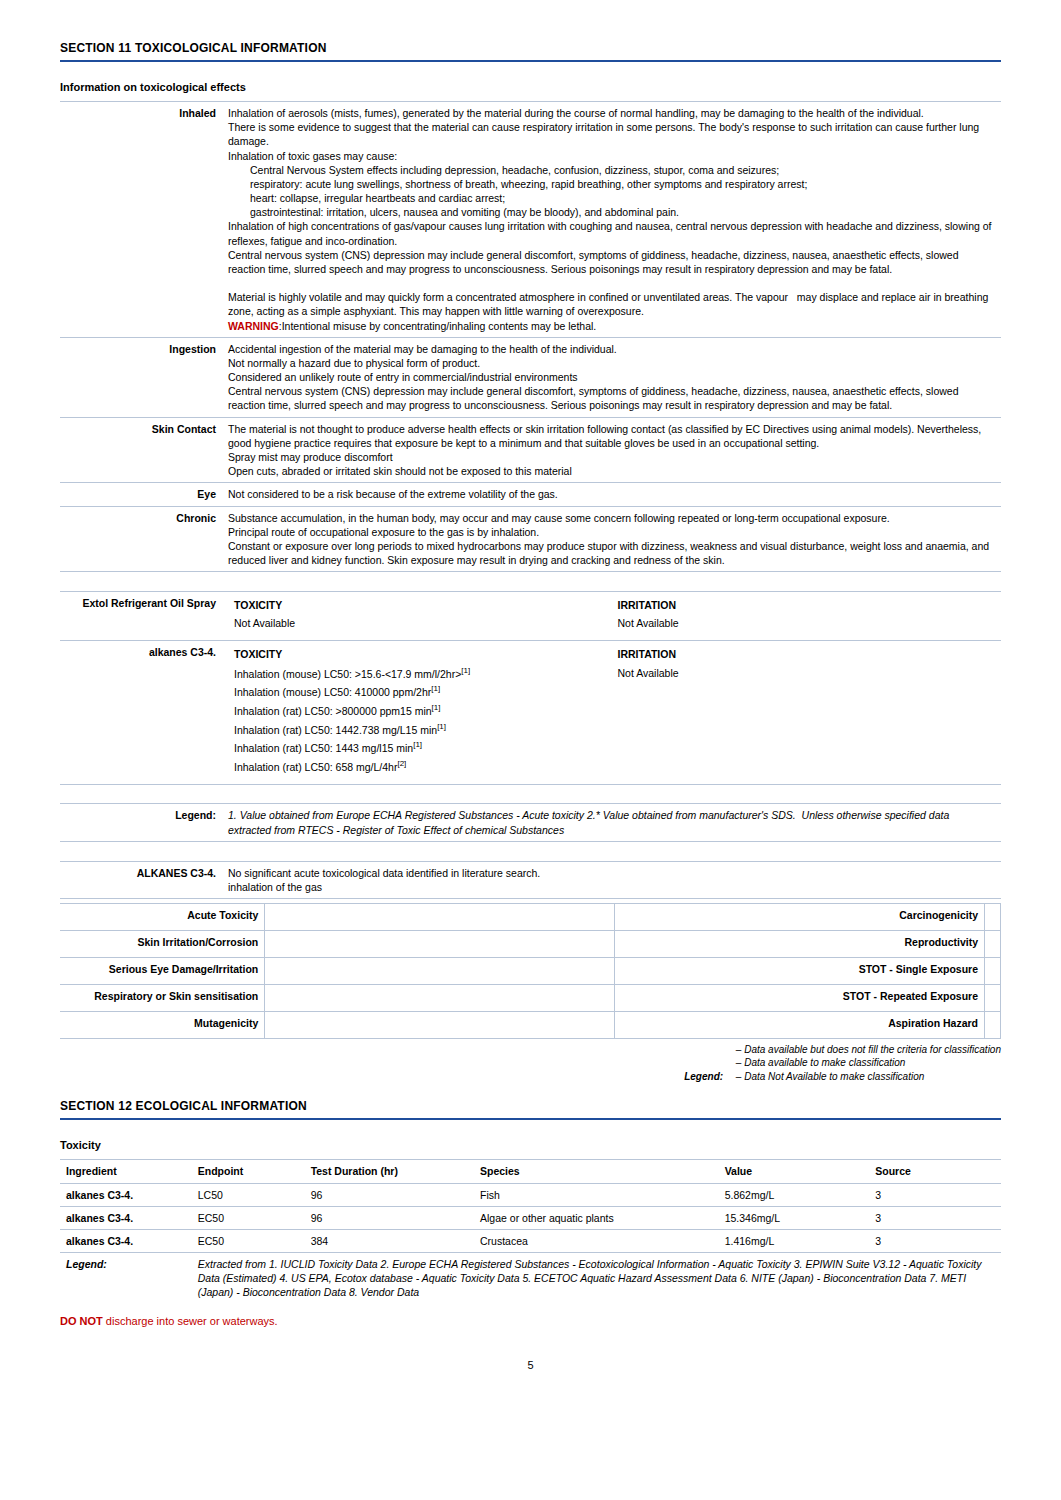SECTION 11 TOXICOLOGICAL INFORMATION
Information on toxicological effects
| Inhaled | Inhalation of aerosols (mists, fumes), generated by the material during the course of normal handling, may be damaging to the health of the individual. There is some evidence to suggest that the material can cause respiratory irritation in some persons. The body's response to such irritation can cause further lung damage. Inhalation of toxic gases may cause: Central Nervous System effects including depression, headache, confusion, dizziness, stupor, coma and seizures; respiratory: acute lung swellings, shortness of breath, wheezing, rapid breathing, other symptoms and respiratory arrest; heart: collapse, irregular heartbeats and cardiac arrest; gastrointestinal: irritation, ulcers, nausea and vomiting (may be bloody), and abdominal pain. Inhalation of high concentrations of gas/vapour causes lung irritation with coughing and nausea, central nervous depression with headache and dizziness, slowing of reflexes, fatigue and inco-ordination. Central nervous system (CNS) depression may include general discomfort, symptoms of giddiness, headache, dizziness, nausea, anaesthetic effects, slowed reaction time, slurred speech and may progress to unconsciousness. Serious poisonings may result in respiratory depression and may be fatal. Material is highly volatile and may quickly form a concentrated atmosphere in confined or unventilated areas. The vapour may displace and replace air in breathing zone, acting as a simple asphyxiant. This may happen with little warning of overexposure. WARNING :Intentional misuse by concentrating/inhaling contents may be lethal. |
| Ingestion | Accidental ingestion of the material may be damaging to the health of the individual. Not normally a hazard due to physical form of product. Considered an unlikely route of entry in commercial/industrial environments Central nervous system (CNS) depression may include general discomfort, symptoms of giddiness, headache, dizziness, nausea, anaesthetic effects, slowed reaction time, slurred speech and may progress to unconsciousness. Serious poisonings may result in respiratory depression and may be fatal. |
| Skin Contact | The material is not thought to produce adverse health effects or skin irritation following contact (as classified by EC Directives using animal models). Nevertheless, good hygiene practice requires that exposure be kept to a minimum and that suitable gloves be used in an occupational setting. Spray mist may produce discomfort Open cuts, abraded or irritated skin should not be exposed to this material |
| Eye | Not considered to be a risk because of the extreme volatility of the gas. |
| Chronic | Substance accumulation, in the human body, may occur and may cause some concern following repeated or long-term occupational exposure. Principal route of occupational exposure to the gas is by inhalation. Constant or exposure over long periods to mixed hydrocarbons may produce stupor with dizziness, weakness and visual disturbance, weight loss and anaemia, and reduced liver and kidney function. Skin exposure may result in drying and cracking and redness of the skin. |
| Extol Refrigerant Oil Spray | / TOXICITY / IRRITATION / / Not Available / Not Available / |
| alkanes C3-4. | / TOXICITY / IRRITATION / / Inhalation (mouse) LC50: >15.6-<17.9 mm/l/2hr> [1] / Not Available / / Inhalation (mouse) LC50: 410000 ppm/2hr [1] / / / Inhalation (rat) LC50: >800000 ppm15 min [1] / / / Inhalation (rat) LC50: 1442.738 mg/L15 min [1] / / / Inhalation (rat) LC50: 1443 mg/l15 min [1] / / / Inhalation (rat) LC50: 658 mg/L/4hr [2] / / |
| Legend: | 1. Value obtained from Europe ECHA Registered Substances - Acute toxicity 2.* Value obtained from manufacturer's SDS. Unless otherwise specified data extracted from RTECS - Register of Toxic Effect of chemical Substances |
| ALKANES C3-4. | No significant acute toxicological data identified in literature search. inhalation of the gas |
| Acute Toxicity | | Carcinogenicity | |
| Skin Irritation/Corrosion | | Reproductivity | |
| Serious Eye Damage/Irritation | | STOT - Single Exposure | |
| Respiratory or Skin sensitisation | | STOT - Repeated Exposure | |
| Mutagenicity | | Aspiration Hazard | |
Legend: – Data available but does not fill the criteria for classification
– Data available to make classification
– Data Not Available to make classification
SECTION 12 ECOLOGICAL INFORMATION
Toxicity
| Ingredient | Endpoint | Test Duration (hr) | Species | Value | Source |
| --- | --- | --- | --- | --- | --- |
| alkanes C3-4. | LC50 | 96 | Fish | 5.862mg/L | 3 |
| alkanes C3-4. | EC50 | 96 | Algae or other aquatic plants | 15.346mg/L | 3 |
| alkanes C3-4. | EC50 | 384 | Crustacea | 1.416mg/L | 3 |
| Legend: | Extracted from 1. IUCLID Toxicity Data 2. Europe ECHA Registered Substances - Ecotoxicological Information - Aquatic Toxicity 3. EPIWIN Suite V3.12 - Aquatic Toxicity Data (Estimated) 4. US EPA, Ecotox database - Aquatic Toxicity Data 5. ECETOC Aquatic Hazard Assessment Data 6. NITE (Japan) - Bioconcentration Data 7. METI (Japan) - Bioconcentration Data 8. Vendor Data |
DO NOT discharge into sewer or waterways.
5